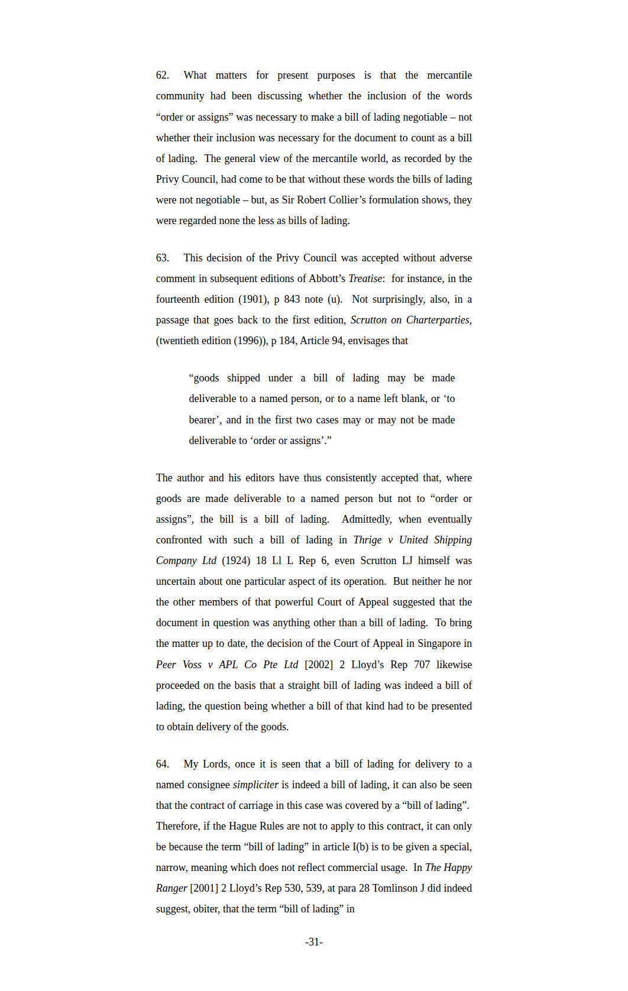62. What matters for present purposes is that the mercantile community had been discussing whether the inclusion of the words “order or assigns” was necessary to make a bill of lading negotiable – not whether their inclusion was necessary for the document to count as a bill of lading. The general view of the mercantile world, as recorded by the Privy Council, had come to be that without these words the bills of lading were not negotiable – but, as Sir Robert Collier’s formulation shows, they were regarded none the less as bills of lading.
63. This decision of the Privy Council was accepted without adverse comment in subsequent editions of Abbott’s Treatise: for instance, in the fourteenth edition (1901), p 843 note (u). Not surprisingly, also, in a passage that goes back to the first edition, Scrutton on Charterparties, (twentieth edition (1996)), p 184, Article 94, envisages that
“goods shipped under a bill of lading may be made deliverable to a named person, or to a name left blank, or ‘to bearer’, and in the first two cases may or may not be made deliverable to ‘order or assigns’.”
The author and his editors have thus consistently accepted that, where goods are made deliverable to a named person but not to “order or assigns”, the bill is a bill of lading. Admittedly, when eventually confronted with such a bill of lading in Thrige v United Shipping Company Ltd (1924) 18 Ll L Rep 6, even Scrutton LJ himself was uncertain about one particular aspect of its operation. But neither he nor the other members of that powerful Court of Appeal suggested that the document in question was anything other than a bill of lading. To bring the matter up to date, the decision of the Court of Appeal in Singapore in Peer Voss v APL Co Pte Ltd [2002] 2 Lloyd’s Rep 707 likewise proceeded on the basis that a straight bill of lading was indeed a bill of lading, the question being whether a bill of that kind had to be presented to obtain delivery of the goods.
64. My Lords, once it is seen that a bill of lading for delivery to a named consignee simpliciter is indeed a bill of lading, it can also be seen that the contract of carriage in this case was covered by a “bill of lading”. Therefore, if the Hague Rules are not to apply to this contract, it can only be because the term “bill of lading” in article I(b) is to be given a special, narrow, meaning which does not reflect commercial usage. In The Happy Ranger [2001] 2 Lloyd’s Rep 530, 539, at para 28 Tomlinson J did indeed suggest, obiter, that the term “bill of lading” in
-31-